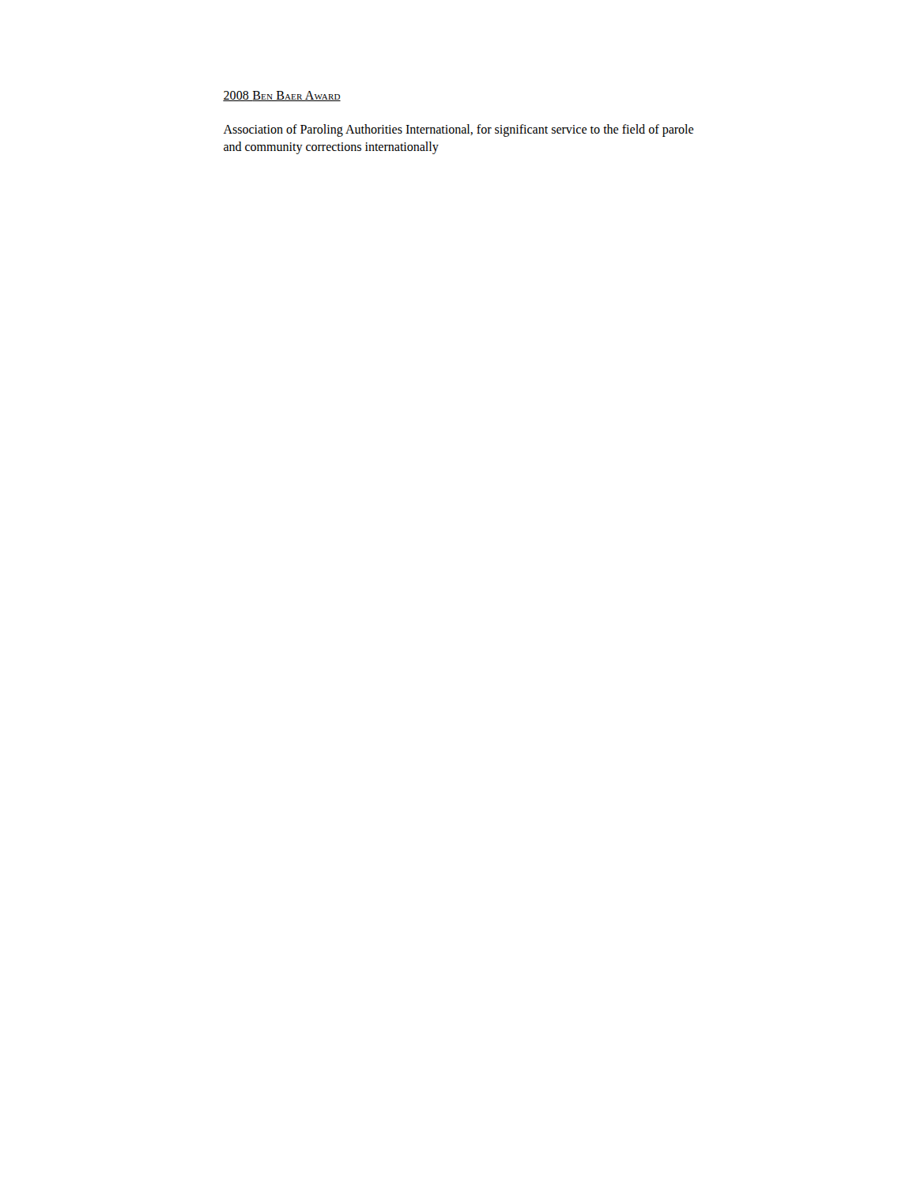2008 Ben Baer Award
Association of Paroling Authorities International, for significant service to the field of parole and community corrections internationally